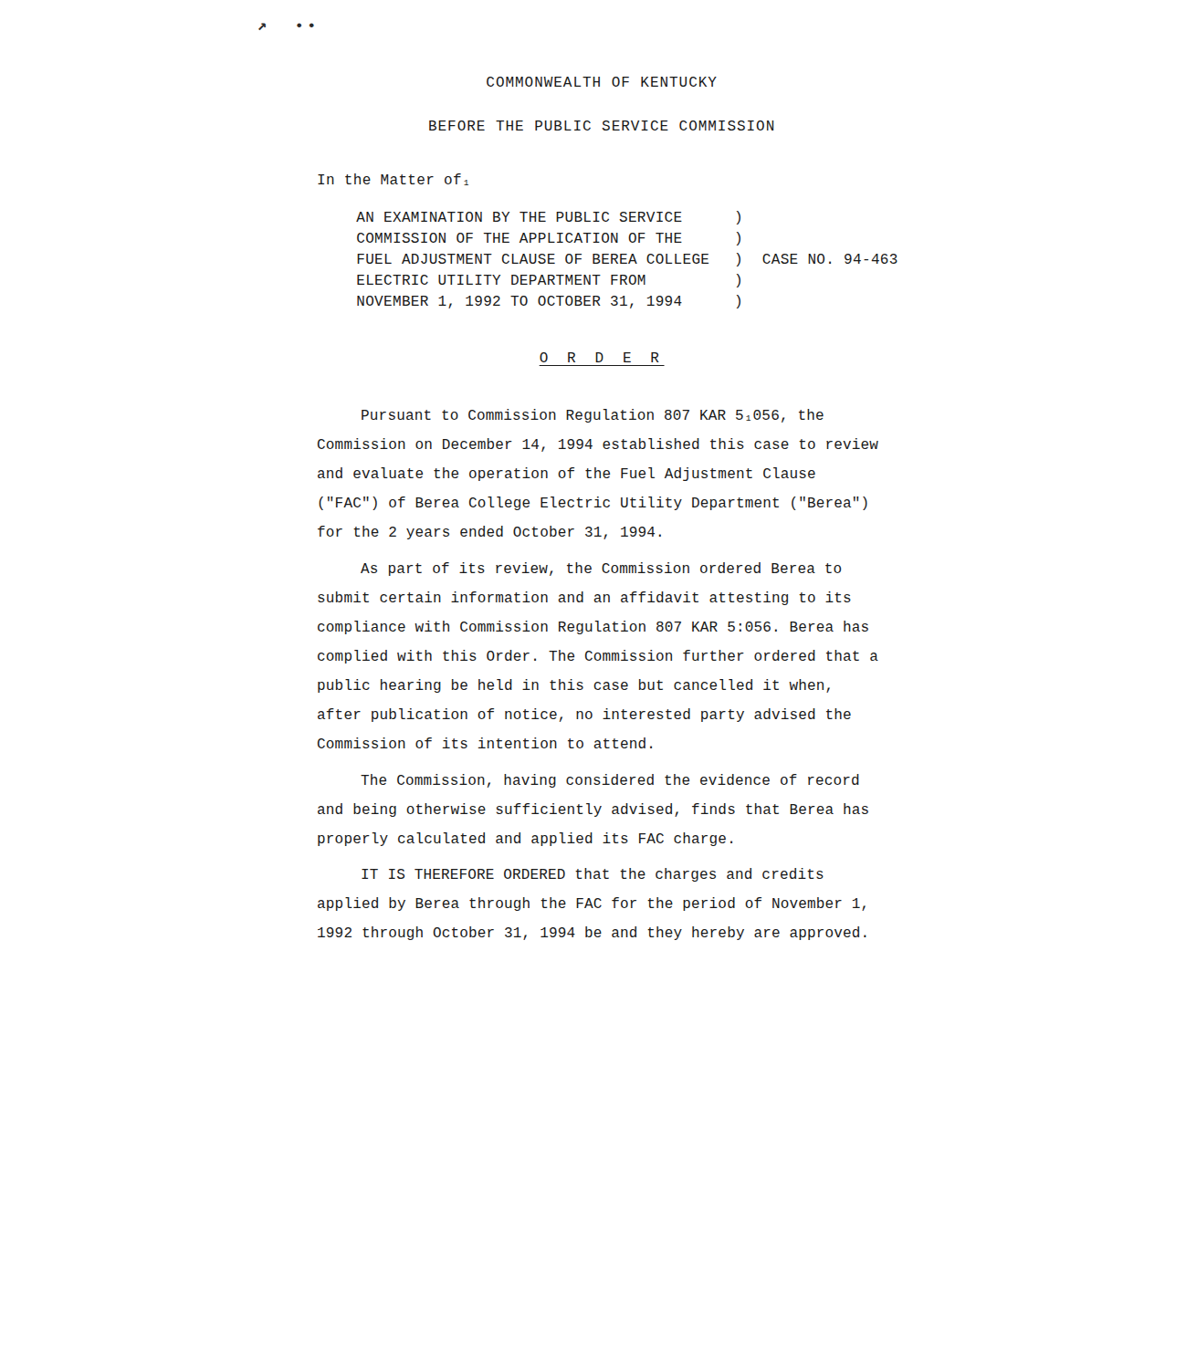↗ ••
COMMONWEALTH OF KENTUCKY
BEFORE THE PUBLIC SERVICE COMMISSION
In the Matter of₁
| AN EXAMINATION BY THE PUBLIC SERVICE | ) | |
| COMMISSION OF THE APPLICATION OF THE | ) | |
| FUEL ADJUSTMENT CLAUSE OF BEREA COLLEGE | ) | CASE NO. 94-463 |
| ELECTRIC UTILITY DEPARTMENT FROM | ) | |
| NOVEMBER 1, 1992 TO OCTOBER 31, 1994 | ) | |
O R D E R
Pursuant to Commission Regulation 807 KAR 5₁056, the Commission on December 14, 1994 established this case to review and evaluate the operation of the Fuel Adjustment Clause ("FAC") of Berea College Electric Utility Department ("Berea") for the 2 years ended October 31, 1994.
As part of its review, the Commission ordered Berea to submit certain information and an affidavit attesting to its compliance with Commission Regulation 807 KAR 5:056. Berea has complied with this Order. The Commission further ordered that a public hearing be held in this case but cancelled it when, after publication of notice, no interested party advised the Commission of its intention to attend.
The Commission, having considered the evidence of record and being otherwise sufficiently advised, finds that Berea has properly calculated and applied its FAC charge.
IT IS THEREFORE ORDERED that the charges and credits applied by Berea through the FAC for the period of November 1, 1992 through October 31, 1994 be and they hereby are approved.